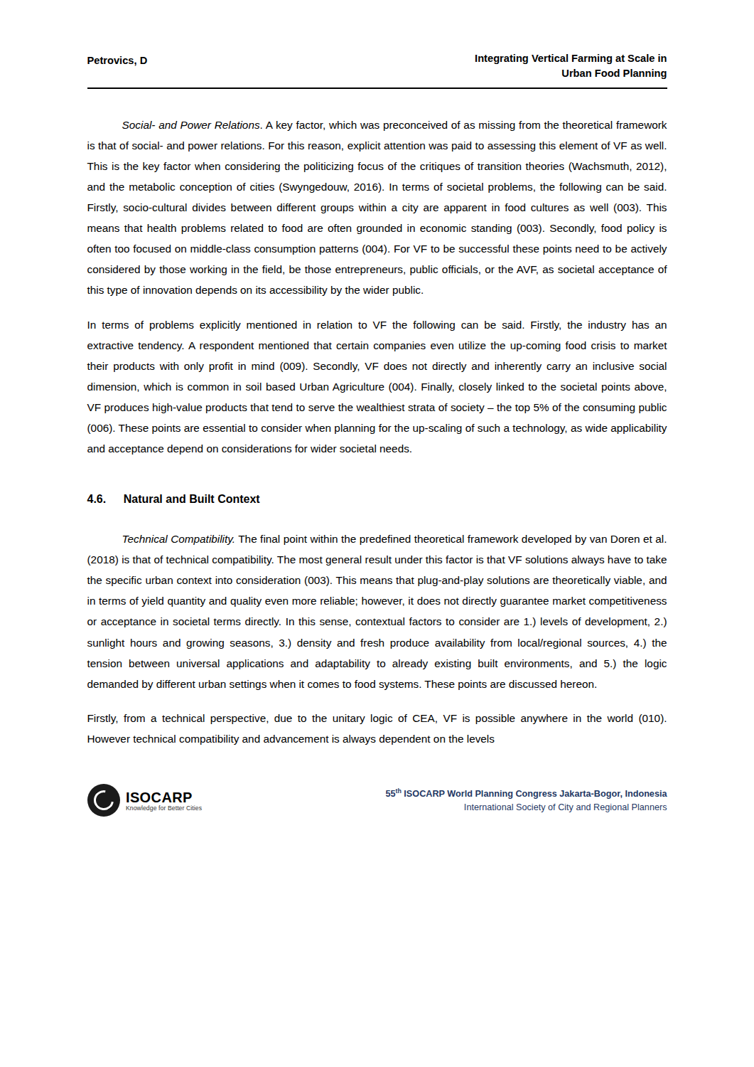Petrovics, D
Integrating Vertical Farming at Scale in
Urban Food Planning
Social- and Power Relations. A key factor, which was preconceived of as missing from the theoretical framework is that of social- and power relations. For this reason, explicit attention was paid to assessing this element of VF as well. This is the key factor when considering the politicizing focus of the critiques of transition theories (Wachsmuth, 2012), and the metabolic conception of cities (Swyngedouw, 2016). In terms of societal problems, the following can be said. Firstly, socio-cultural divides between different groups within a city are apparent in food cultures as well (003). This means that health problems related to food are often grounded in economic standing (003). Secondly, food policy is often too focused on middle-class consumption patterns (004). For VF to be successful these points need to be actively considered by those working in the field, be those entrepreneurs, public officials, or the AVF, as societal acceptance of this type of innovation depends on its accessibility by the wider public.
In terms of problems explicitly mentioned in relation to VF the following can be said. Firstly, the industry has an extractive tendency. A respondent mentioned that certain companies even utilize the up-coming food crisis to market their products with only profit in mind (009). Secondly, VF does not directly and inherently carry an inclusive social dimension, which is common in soil based Urban Agriculture (004). Finally, closely linked to the societal points above, VF produces high-value products that tend to serve the wealthiest strata of society – the top 5% of the consuming public (006). These points are essential to consider when planning for the up-scaling of such a technology, as wide applicability and acceptance depend on considerations for wider societal needs.
4.6. Natural and Built Context
Technical Compatibility. The final point within the predefined theoretical framework developed by van Doren et al. (2018) is that of technical compatibility. The most general result under this factor is that VF solutions always have to take the specific urban context into consideration (003). This means that plug-and-play solutions are theoretically viable, and in terms of yield quantity and quality even more reliable; however, it does not directly guarantee market competitiveness or acceptance in societal terms directly. In this sense, contextual factors to consider are 1.) levels of development, 2.) sunlight hours and growing seasons, 3.) density and fresh produce availability from local/regional sources, 4.) the tension between universal applications and adaptability to already existing built environments, and 5.) the logic demanded by different urban settings when it comes to food systems. These points are discussed hereon.
Firstly, from a technical perspective, due to the unitary logic of CEA, VF is possible anywhere in the world (010). However technical compatibility and advancement is always dependent on the levels
ISOCARP
Knowledge for Better Cities
55th ISOCARP World Planning Congress Jakarta-Bogor, Indonesia
International Society of City and Regional Planners